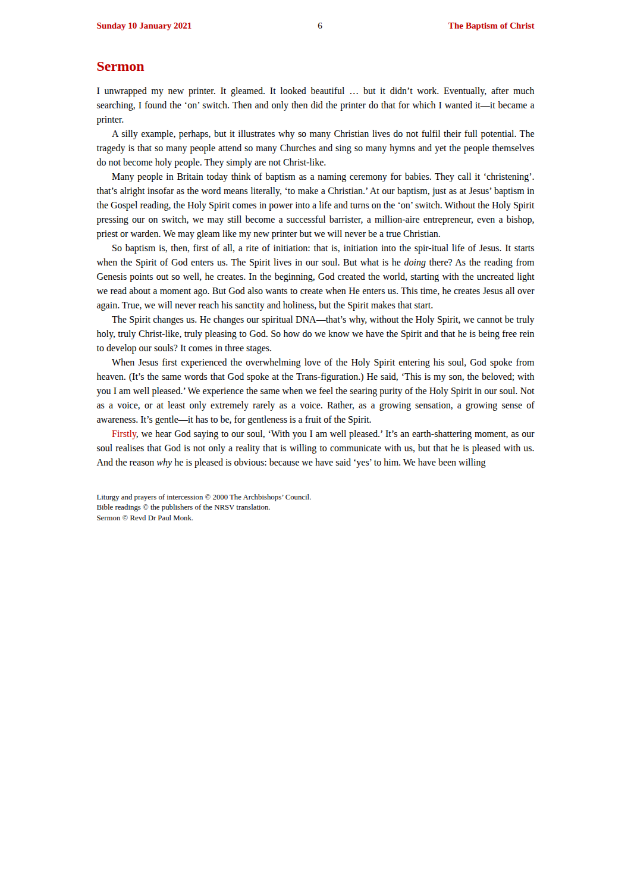Sunday 10 January 2021 6 The Baptism of Christ
Sermon
I unwrapped my new printer. It gleamed. It looked beautiful … but it didn’t work. Eventually, after much searching, I found the ‘on’ switch. Then and only then did the printer do that for which I wanted it—it became a printer.
A silly example, perhaps, but it illustrates why so many Christian lives do not fulfil their full potential. The tragedy is that so many people attend so many Churches and sing so many hymns and yet the people themselves do not become holy people. They simply are not Christ-like.
Many people in Britain today think of baptism as a naming ceremony for babies. They call it ‘christening’. that’s alright insofar as the word means literally, ‘to make a Christian.’ At our baptism, just as at Jesus’ baptism in the Gospel reading, the Holy Spirit comes in power into a life and turns on the ‘on’ switch. Without the Holy Spirit pressing our on switch, we may still become a successful barrister, a million-aire entrepreneur, even a bishop, priest or warden. We may gleam like my new printer but we will never be a true Christian.
So baptism is, then, first of all, a rite of initiation: that is, initiation into the spir-itual life of Jesus. It starts when the Spirit of God enters us. The Spirit lives in our soul. But what is he doing there? As the reading from Genesis points out so well, he creates. In the beginning, God created the world, starting with the uncreated light we read about a moment ago. But God also wants to create when He enters us. This time, he creates Jesus all over again. True, we will never reach his sanctity and holiness, but the Spirit makes that start.
The Spirit changes us. He changes our spiritual DNA—that’s why, without the Holy Spirit, we cannot be truly holy, truly Christ-like, truly pleasing to God. So how do we know we have the Spirit and that he is being free rein to develop our souls? It comes in three stages.
When Jesus first experienced the overwhelming love of the Holy Spirit entering his soul, God spoke from heaven. (It’s the same words that God spoke at the Trans-figuration.) He said, ‘This is my son, the beloved; with you I am well pleased.’ We experience the same when we feel the searing purity of the Holy Spirit in our soul. Not as a voice, or at least only extremely rarely as a voice. Rather, as a growing sensation, a growing sense of awareness. It’s gentle—it has to be, for gentleness is a fruit of the Spirit.
Firstly, we hear God saying to our soul, ‘With you I am well pleased.’ It’s an earth-shattering moment, as our soul realises that God is not only a reality that is willing to communicate with us, but that he is pleased with us. And the reason why he is pleased is obvious: because we have said ‘yes’ to him. We have been willing
Liturgy and prayers of intercession © 2000 The Archbishops’ Council.
Bible readings © the publishers of the NRSV translation.
Sermon © Revd Dr Paul Monk.